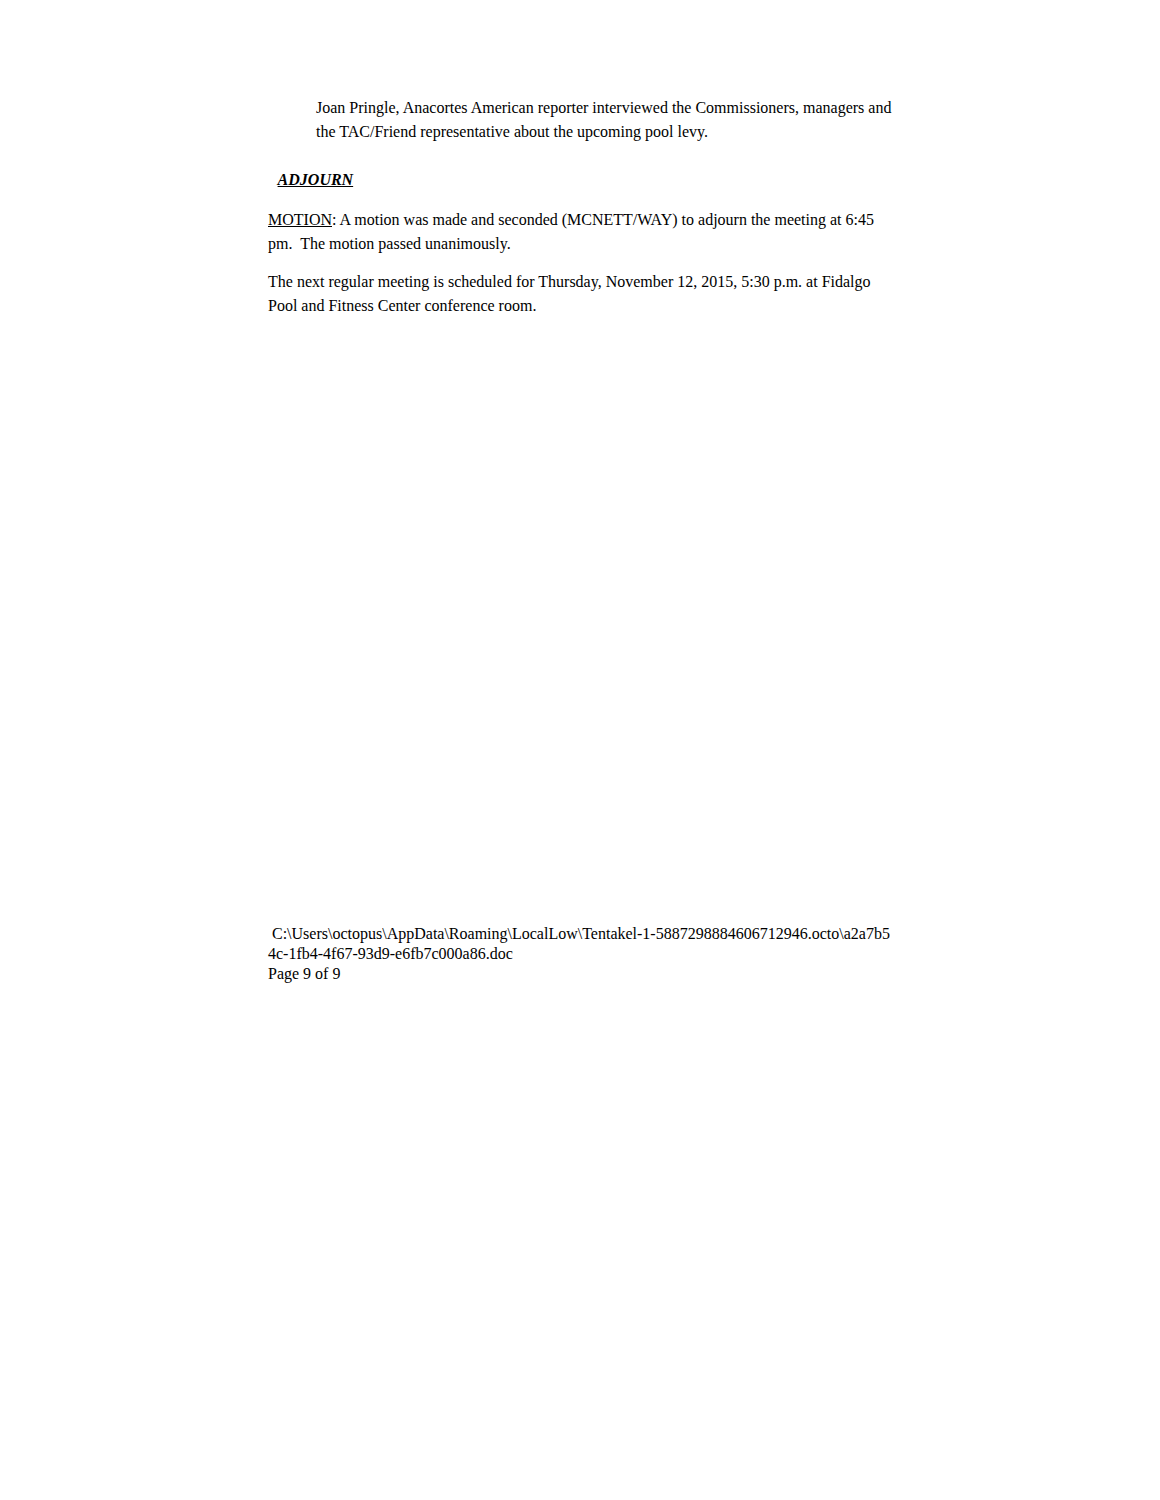Joan Pringle, Anacortes American reporter interviewed the Commissioners, managers and the TAC/Friend representative about the upcoming pool levy.
ADJOURN
MOTION: A motion was made and seconded (MCNETT/WAY) to adjourn the meeting at 6:45 pm. The motion passed unanimously.
The next regular meeting is scheduled for Thursday, November 12, 2015, 5:30 p.m. at Fidalgo Pool and Fitness Center conference room.
C:\Users\octopus\AppData\Roaming\LocalLow\Tentakel-1-5887298884606712946.octo\a2a7b54c-1fb4-4f67-93d9-e6fb7c000a86.doc
Page 9 of 9